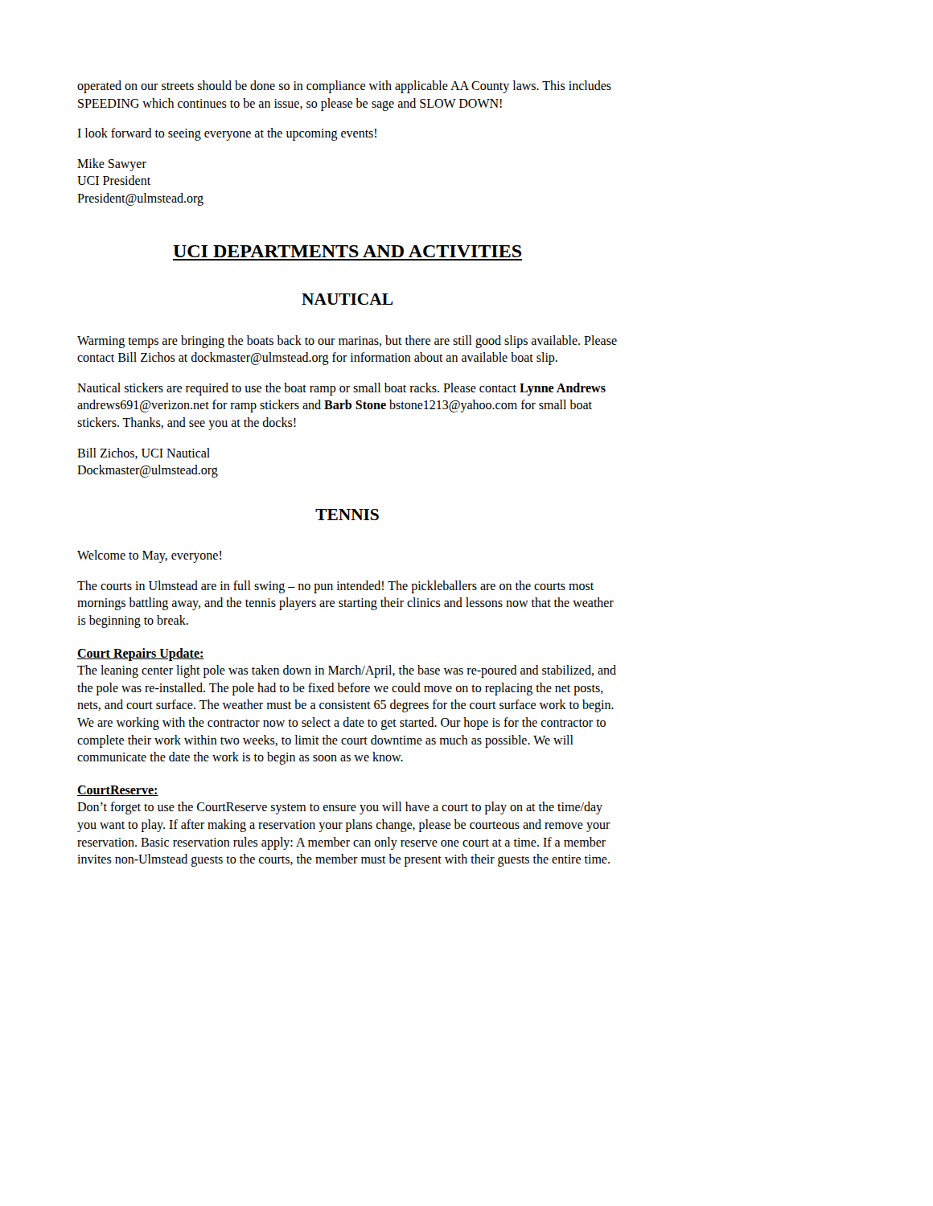operated on our streets should be done so in compliance with applicable AA County laws. This includes SPEEDING which continues to be an issue, so please be sage and SLOW DOWN!
I look forward to seeing everyone at the upcoming events!
Mike Sawyer UCI President President@ulmstead.org
UCI DEPARTMENTS AND ACTIVITIES
NAUTICAL
Warming temps are bringing the boats back to our marinas, but there are still good slips available. Please contact Bill Zichos at dockmaster@ulmstead.org for information about an available boat slip.
Nautical stickers are required to use the boat ramp or small boat racks. Please contact Lynne Andrews andrews691@verizon.net for ramp stickers and Barb Stone bstone1213@yahoo.com for small boat stickers. Thanks, and see you at the docks!
Bill Zichos, UCI Nautical Dockmaster@ulmstead.org
TENNIS
Welcome to May, everyone!
The courts in Ulmstead are in full swing – no pun intended! The pickleballers are on the courts most mornings battling away, and the tennis players are starting their clinics and lessons now that the weather is beginning to break.
Court Repairs Update:
The leaning center light pole was taken down in March/April, the base was re-poured and stabilized, and the pole was re-installed. The pole had to be fixed before we could move on to replacing the net posts, nets, and court surface. The weather must be a consistent 65 degrees for the court surface work to begin. We are working with the contractor now to select a date to get started. Our hope is for the contractor to complete their work within two weeks, to limit the court downtime as much as possible. We will communicate the date the work is to begin as soon as we know.
CourtReserve:
Don’t forget to use the CourtReserve system to ensure you will have a court to play on at the time/day you want to play. If after making a reservation your plans change, please be courteous and remove your reservation. Basic reservation rules apply: A member can only reserve one court at a time. If a member invites non-Ulmstead guests to the courts, the member must be present with their guests the entire time.